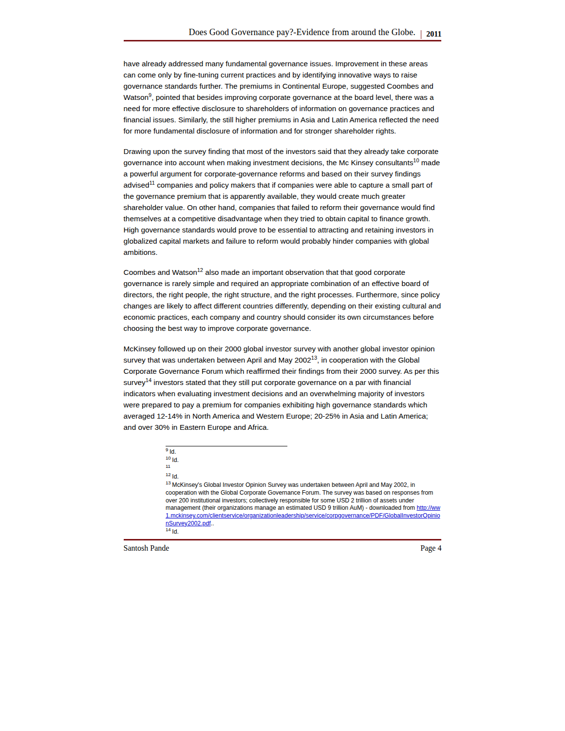Does Good Governance pay?-Evidence from around the Globe. 2011
have already addressed many fundamental governance issues. Improvement in these areas can come only by fine-tuning current practices and by identifying innovative ways to raise governance standards further. The premiums in Continental Europe, suggested Coombes and Watson9, pointed that besides improving corporate governance at the board level, there was a need for more effective disclosure to shareholders of information on governance practices and financial issues. Similarly, the still higher premiums in Asia and Latin America reflected the need for more fundamental disclosure of information and for stronger shareholder rights.
Drawing upon the survey finding that most of the investors said that they already take corporate governance into account when making investment decisions, the Mc Kinsey consultants10 made a powerful argument for corporate-governance reforms and based on their survey findings advised11 companies and policy makers that if companies were able to capture a small part of the governance premium that is apparently available, they would create much greater shareholder value. On other hand, companies that failed to reform their governance would find themselves at a competitive disadvantage when they tried to obtain capital to finance growth. High governance standards would prove to be essential to attracting and retaining investors in globalized capital markets and failure to reform would probably hinder companies with global ambitions.
Coombes and Watson12 also made an important observation that that good corporate governance is rarely simple and required an appropriate combination of an effective board of directors, the right people, the right structure, and the right processes. Furthermore, since policy changes are likely to affect different countries differently, depending on their existing cultural and economic practices, each company and country should consider its own circumstances before choosing the best way to improve corporate governance.
McKinsey followed up on their 2000 global investor survey with another global investor opinion survey that was undertaken between April and May 200213, in cooperation with the Global Corporate Governance Forum which reaffirmed their findings from their 2000 survey. As per this survey14 investors stated that they still put corporate governance on a par with financial indicators when evaluating investment decisions and an overwhelming majority of investors were prepared to pay a premium for companies exhibiting high governance standards which averaged 12-14% in North America and Western Europe; 20-25% in Asia and Latin America; and over 30% in Eastern Europe and Africa.
9 Id.
10 Id.
11
12 Id.
13 McKinsey's Global Investor Opinion Survey was undertaken between April and May 2002, in cooperation with the Global Corporate Governance Forum. The survey was based on responses from over 200 institutional investors; collectively responsible for some USD 2 trillion of assets under management (their organizations manage an estimated USD 9 trillion AuM) - downloaded from http://ww1.mckinsey.com/clientservice/organizationleadership/service/corpgovernance/PDF/GlobalInvestorOpinionSurvey2002.pdf..
14 Id.
Santosh Pande Page 4